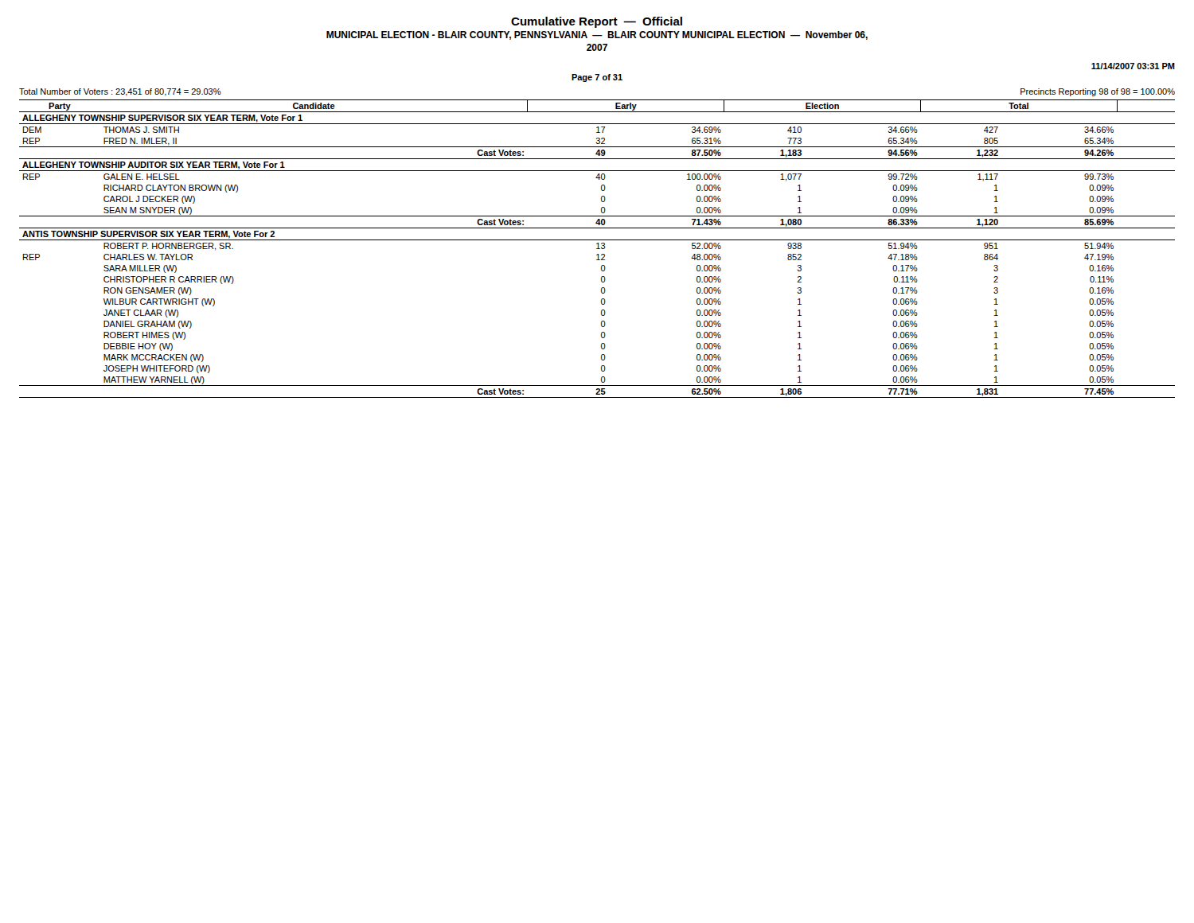Cumulative Report — Official
MUNICIPAL ELECTION - BLAIR COUNTY, PENNSYLVANIA — BLAIR COUNTY MUNICIPAL ELECTION — November 06,
2007
11/14/2007 03:31 PM
Page 7 of 31
Total Number of Voters : 23,451 of 80,774 = 29.03%
Precincts Reporting 98 of 98 = 100.00%
| Party | Candidate | Early | Election | Total | |
| --- | --- | --- | --- | --- | --- |
| ALLEGHENY TOWNSHIP SUPERVISOR SIX YEAR TERM, Vote For 1 |
| DEM | THOMAS J. SMITH | 17 | 34.69% | 410 | 34.66% | 427 | 34.66% | |
| REP | FRED N. IMLER, II | 32 | 65.31% | 773 | 65.34% | 805 | 65.34% | |
| | Cast Votes: | 49 | 87.50% | 1,183 | 94.56% | 1,232 | 94.26% | |
| ALLEGHENY TOWNSHIP AUDITOR SIX YEAR TERM, Vote For 1 |
| REP | GALEN E. HELSEL | 40 | 100.00% | 1,077 | 99.72% | 1,117 | 99.73% | |
| | RICHARD CLAYTON BROWN (W) | 0 | 0.00% | 1 | 0.09% | 1 | 0.09% | |
| | CAROL J DECKER (W) | 0 | 0.00% | 1 | 0.09% | 1 | 0.09% | |
| | SEAN M SNYDER (W) | 0 | 0.00% | 1 | 0.09% | 1 | 0.09% | |
| | Cast Votes: | 40 | 71.43% | 1,080 | 86.33% | 1,120 | 85.69% | |
| ANTIS TOWNSHIP SUPERVISOR SIX YEAR TERM, Vote For 2 |
| | ROBERT P. HORNBERGER, SR. | 13 | 52.00% | 938 | 51.94% | 951 | 51.94% | |
| REP | CHARLES W. TAYLOR | 12 | 48.00% | 852 | 47.18% | 864 | 47.19% | |
| | SARA MILLER (W) | 0 | 0.00% | 3 | 0.17% | 3 | 0.16% | |
| | CHRISTOPHER R CARRIER (W) | 0 | 0.00% | 2 | 0.11% | 2 | 0.11% | |
| | RON GENSAMER (W) | 0 | 0.00% | 3 | 0.17% | 3 | 0.16% | |
| | WILBUR CARTWRIGHT (W) | 0 | 0.00% | 1 | 0.06% | 1 | 0.05% | |
| | JANET CLAAR (W) | 0 | 0.00% | 1 | 0.06% | 1 | 0.05% | |
| | DANIEL GRAHAM (W) | 0 | 0.00% | 1 | 0.06% | 1 | 0.05% | |
| | ROBERT HIMES (W) | 0 | 0.00% | 1 | 0.06% | 1 | 0.05% | |
| | DEBBIE HOY (W) | 0 | 0.00% | 1 | 0.06% | 1 | 0.05% | |
| | MARK MCCRACKEN (W) | 0 | 0.00% | 1 | 0.06% | 1 | 0.05% | |
| | JOSEPH WHITEFORD (W) | 0 | 0.00% | 1 | 0.06% | 1 | 0.05% | |
| | MATTHEW YARNELL (W) | 0 | 0.00% | 1 | 0.06% | 1 | 0.05% | |
| | Cast Votes: | 25 | 62.50% | 1,806 | 77.71% | 1,831 | 77.45% | |